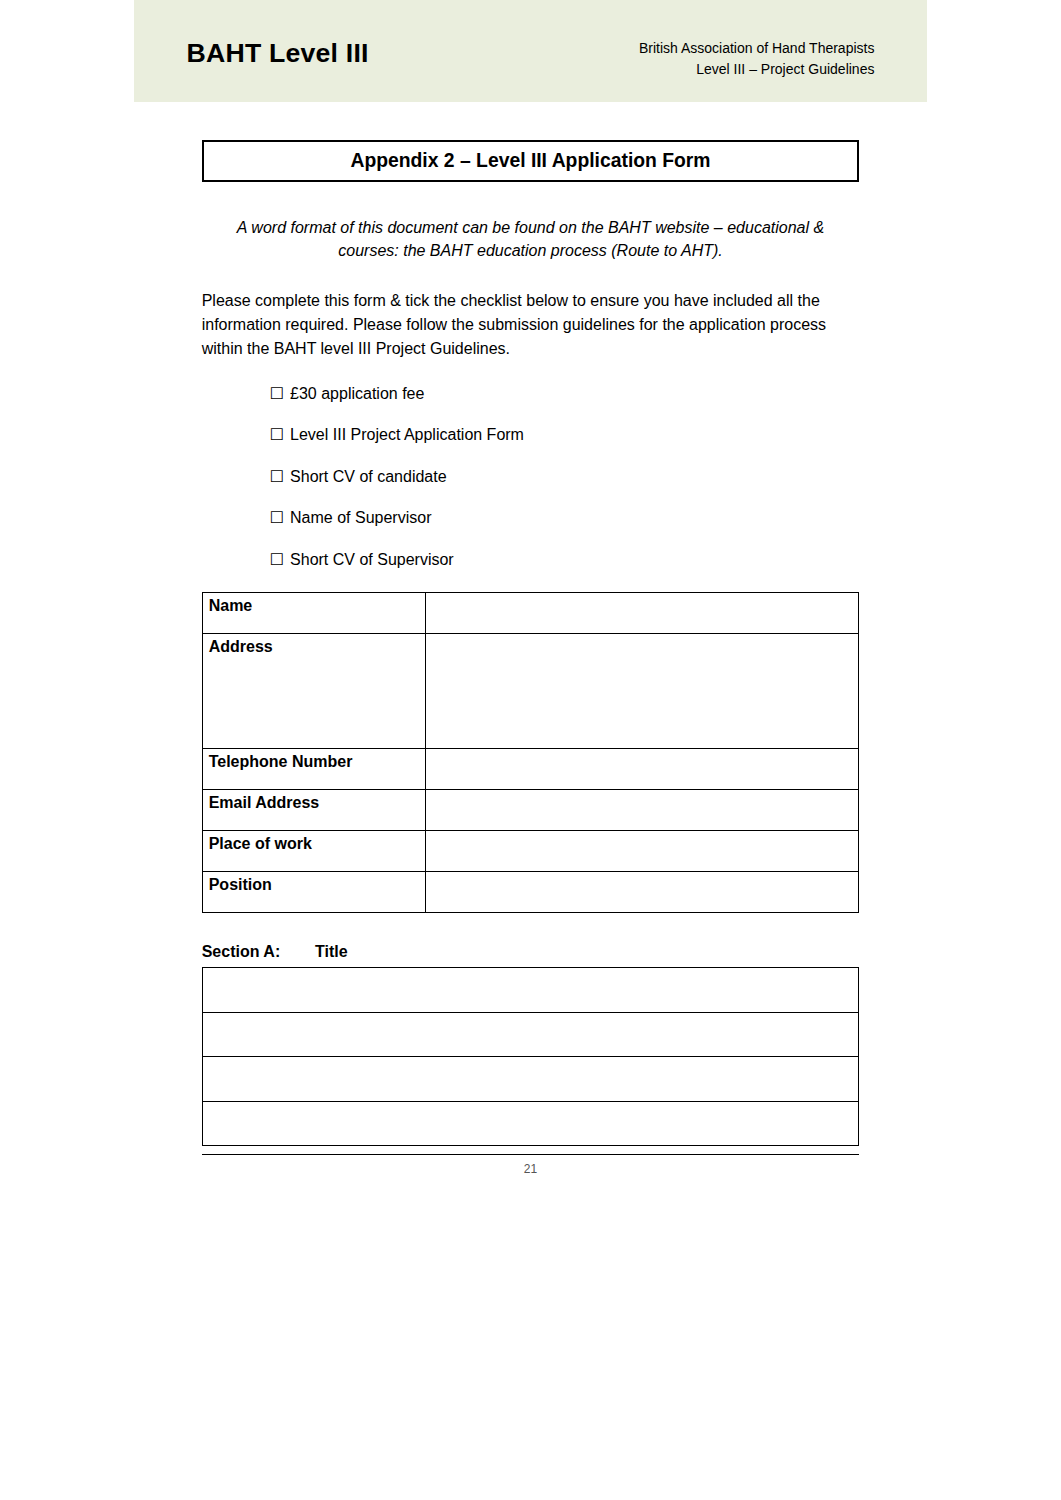BAHT Level III
British Association of Hand Therapists
Level III – Project Guidelines
Appendix 2 – Level III Application Form
A word format of this document can be found on the BAHT website – educational & courses: the BAHT education process (Route to AHT).
Please complete this form & tick the checklist below to ensure you have included all the information required. Please follow the submission guidelines for the application process within the BAHT level III Project Guidelines.
☐£30 application fee
☐Level III Project Application Form
☐Short CV of candidate
☐Name of Supervisor
☐Short CV of Supervisor
| Name | |
| Address | |
| Telephone Number | |
| Email Address | |
| Place of work | |
| Position | |
Section A: Title
21